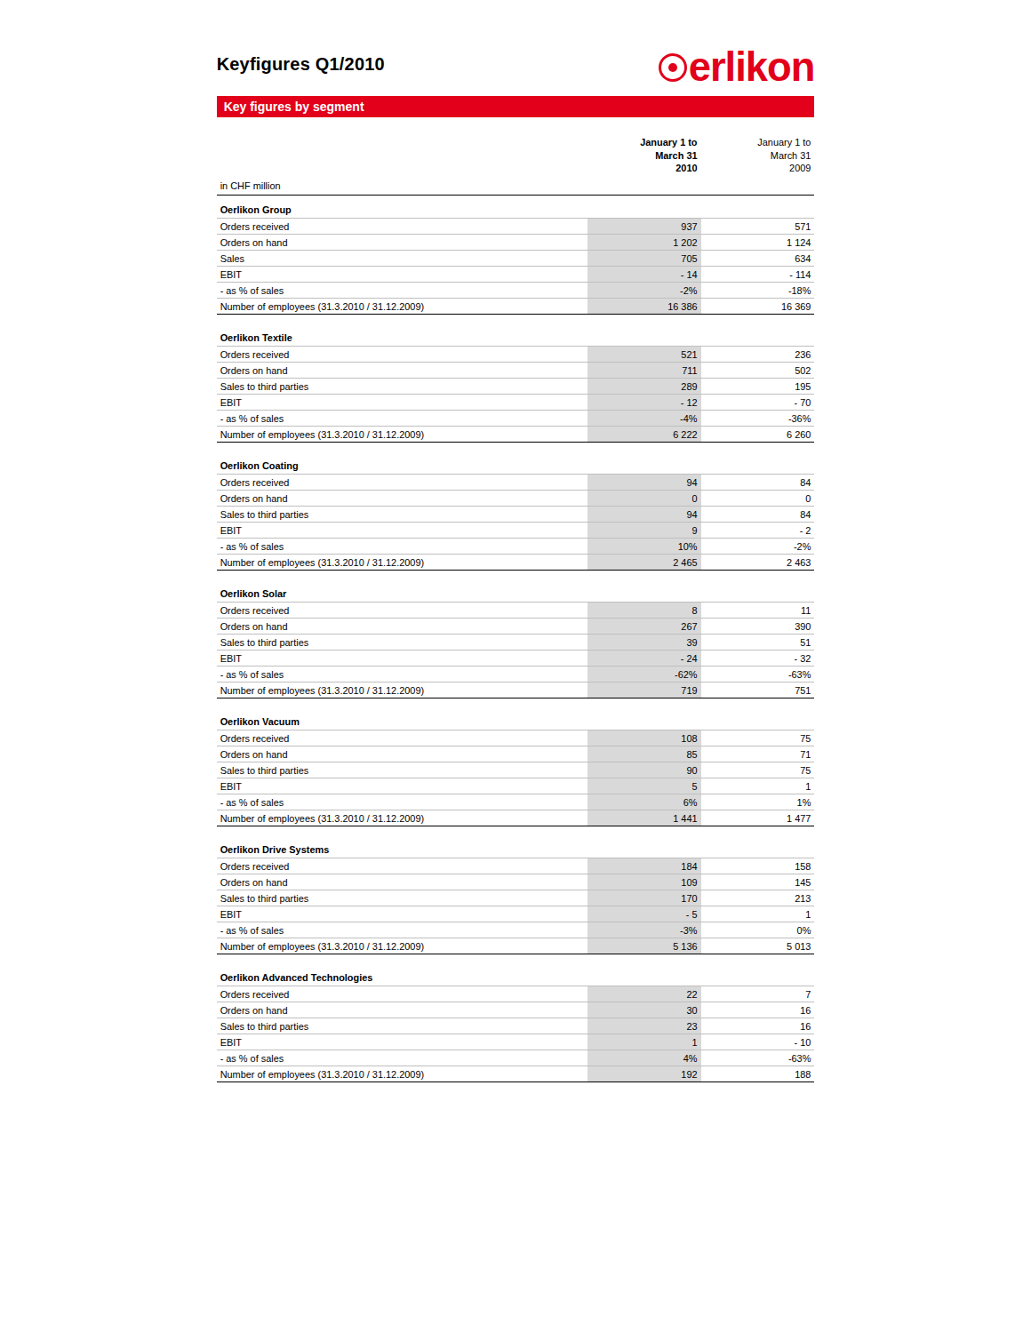Keyfigures Q1/2010
erlikon
Key figures by segment
| | January 1 to March 31 2010 | January 1 to March 31 2009 |
| --- | --- | --- |
| in CHF million | | |
| Oerlikon Group | | |
| Orders received | 937 | 571 |
| Orders on hand | 1 202 | 1 124 |
| Sales | 705 | 634 |
| EBIT | - 14 | - 114 |
| - as % of sales | -2% | -18% |
| Number of employees (31.3.2010 / 31.12.2009) | 16 386 | 16 369 |
| Oerlikon Textile | | |
| Orders received | 521 | 236 |
| Orders on hand | 711 | 502 |
| Sales to third parties | 289 | 195 |
| EBIT | - 12 | - 70 |
| - as % of sales | -4% | -36% |
| Number of employees (31.3.2010 / 31.12.2009) | 6 222 | 6 260 |
| Oerlikon Coating | | |
| Orders received | 94 | 84 |
| Orders on hand | 0 | 0 |
| Sales to third parties | 94 | 84 |
| EBIT | 9 | - 2 |
| - as % of sales | 10% | -2% |
| Number of employees (31.3.2010 / 31.12.2009) | 2 465 | 2 463 |
| Oerlikon Solar | | |
| Orders received | 8 | 11 |
| Orders on hand | 267 | 390 |
| Sales to third parties | 39 | 51 |
| EBIT | - 24 | - 32 |
| - as % of sales | -62% | -63% |
| Number of employees (31.3.2010 / 31.12.2009) | 719 | 751 |
| Oerlikon Vacuum | | |
| Orders received | 108 | 75 |
| Orders on hand | 85 | 71 |
| Sales to third parties | 90 | 75 |
| EBIT | 5 | 1 |
| - as % of sales | 6% | 1% |
| Number of employees (31.3.2010 / 31.12.2009) | 1 441 | 1 477 |
| Oerlikon Drive Systems | | |
| Orders received | 184 | 158 |
| Orders on hand | 109 | 145 |
| Sales to third parties | 170 | 213 |
| EBIT | - 5 | 1 |
| - as % of sales | -3% | 0% |
| Number of employees (31.3.2010 / 31.12.2009) | 5 136 | 5 013 |
| Oerlikon Advanced Technologies | | |
| Orders received | 22 | 7 |
| Orders on hand | 30 | 16 |
| Sales to third parties | 23 | 16 |
| EBIT | 1 | - 10 |
| - as % of sales | 4% | -63% |
| Number of employees (31.3.2010 / 31.12.2009) | 192 | 188 |